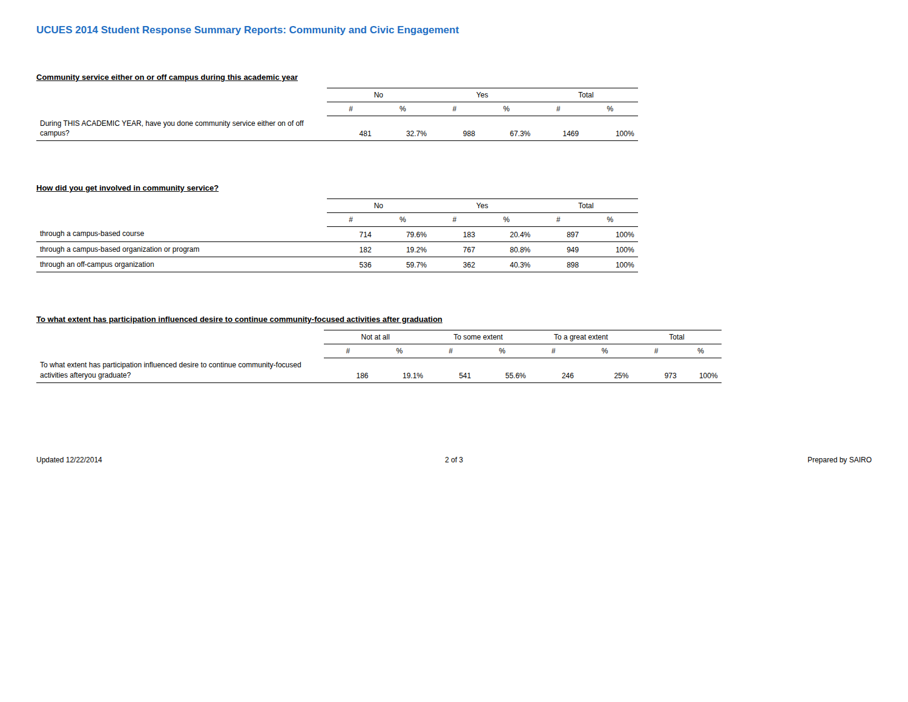UCUES 2014 Student Response Summary Reports: Community and Civic Engagement
Community service either on or off campus during this academic year
| | No | Yes | Total |
| --- | --- | --- | --- |
| | # | % | # | % | # | % |
| During THIS ACADEMIC YEAR, have you done community service either on of off campus? | 481 | 32.7% | 988 | 67.3% | 1469 | 100% |
How did you get involved in community service?
| | No | Yes | Total |
| --- | --- | --- | --- |
| | # | % | # | % | # | % |
| through a campus-based course | 714 | 79.6% | 183 | 20.4% | 897 | 100% |
| through a campus-based organization or program | 182 | 19.2% | 767 | 80.8% | 949 | 100% |
| through an off-campus organization | 536 | 59.7% | 362 | 40.3% | 898 | 100% |
To what extent has participation influenced desire to continue community-focused activities after graduation
| | Not at all | To some extent | To a great extent | Total |
| --- | --- | --- | --- | --- |
| | # | % | # | % | # | % | # | % |
| To what extent has participation influenced desire to continue community-focused activities afteryou graduate? | 186 | 19.1% | 541 | 55.6% | 246 | 25% | 973 | 100% |
Updated 12/22/2014
2 of 3
Prepared by SAIRO